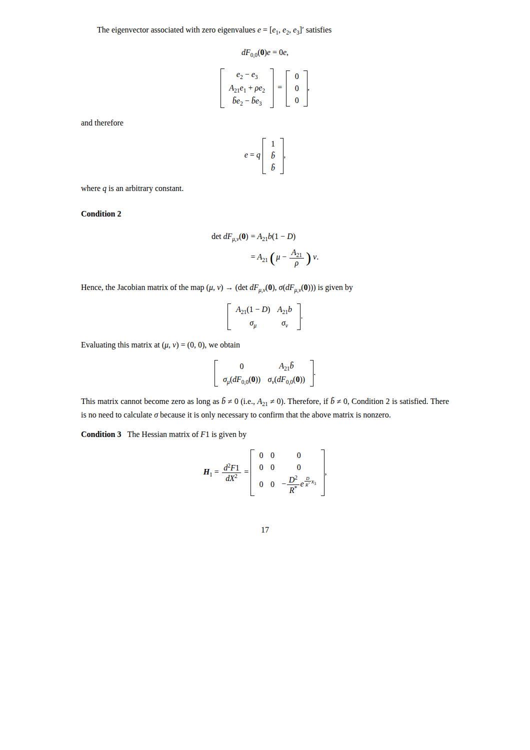The eigenvector associated with zero eigenvalues e = [e1, e2, e3]′ satisfies
dF0,0(0)e = 0e,
| e 2 − e 3 |
| A 21 e 1 + ρe 2 |
| b̃e 2 − b̃e 3 |
=
| 0 |
| 0 |
| 0 |
,
and therefore
e = q
| 1 |
| b̃ |
| b̃ |
,
where q is an arbitrary constant.
Condition 2
| det dF μ , ν ( 0 ) | = A 21 b (1 − D ) |
| | = A 21 ( μ − A 21 ρ ) ν . |
Hence, the Jacobian matrix of the map (μ, ν) → (det dFμ,ν(0), σ(dFμ,ν(0))) is given by
| A 21 (1 − D ) | A 21 b |
| σ μ | σ ν |
.
Evaluating this matrix at (μ, ν) = (0, 0), we obtain
| 0 | A 21 b̃ |
| σ μ ( dF 0,0 ( 0 )) | σ ν ( dF 0,0 ( 0 )) |
.
This matrix cannot become zero as long as b̃ ≠ 0 (i.e., A21 ≠ 0). Therefore, if b̃ ≠ 0, Condition 2 is satisfied. There is no need to calculate σ because it is only necessary to confirm that the above matrix is nonzero.
Condition 3 The Hessian matrix of F1 is given by
H1 = d2F1 dX2 =
| 0 | 0 | 0 |
| 0 | 0 | 0 |
| 0 | 0 | − D 2 R * e D R * x 3 |
,
17